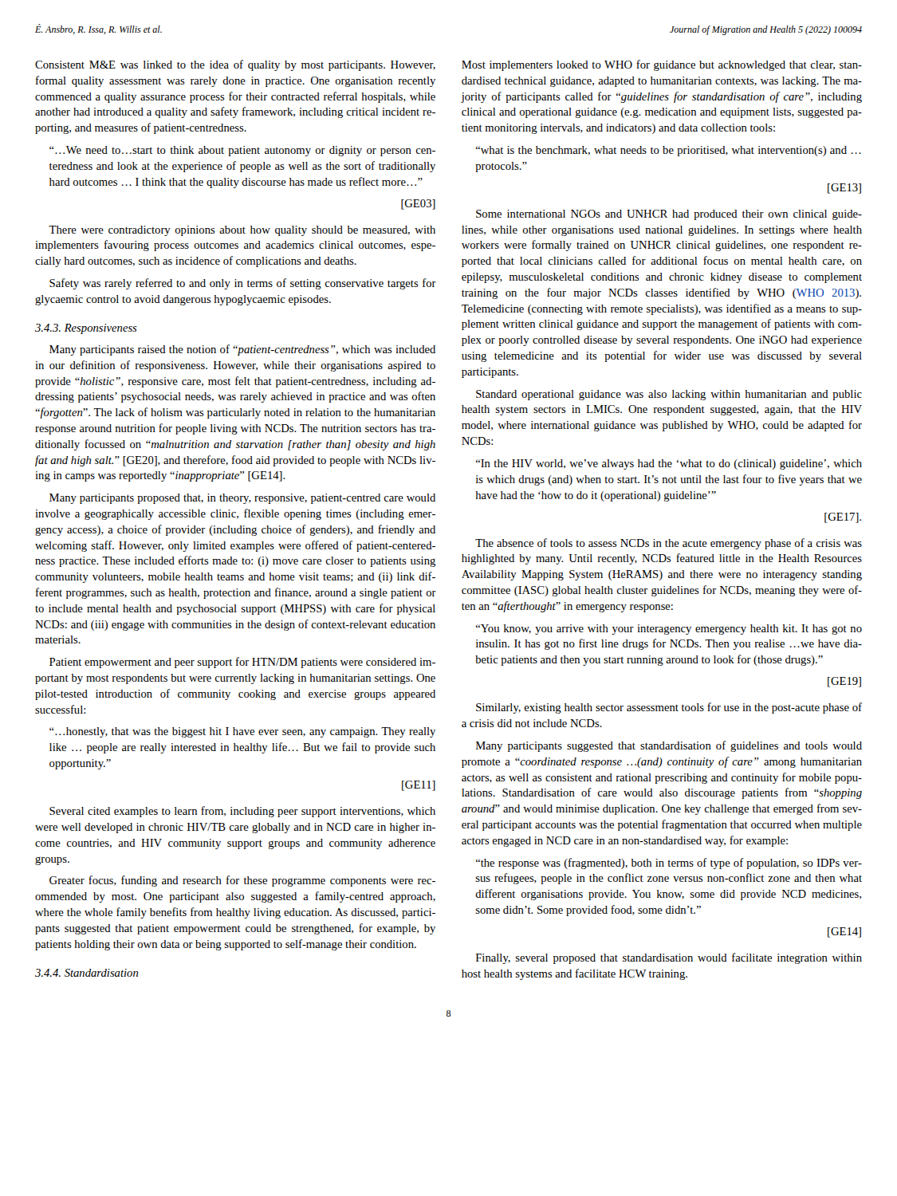É. Ansbro, R. Issa, R. Willis et al. Journal of Migration and Health 5 (2022) 100094
Consistent M&E was linked to the idea of quality by most participants. However, formal quality assessment was rarely done in practice. One organisation recently commenced a quality assurance process for their contracted referral hospitals, while another had introduced a quality and safety framework, including critical incident reporting, and measures of patient-centredness.
“…We need to…start to think about patient autonomy or dignity or person centeredness and look at the experience of people as well as the sort of traditionally hard outcomes … I think that the quality discourse has made us reflect more…”
[GE03]
There were contradictory opinions about how quality should be measured, with implementers favouring process outcomes and academics clinical outcomes, especially hard outcomes, such as incidence of complications and deaths.
Safety was rarely referred to and only in terms of setting conservative targets for glycaemic control to avoid dangerous hypoglycaemic episodes.
3.4.3. Responsiveness
Many participants raised the notion of “patient-centredness”, which was included in our definition of responsiveness. However, while their organisations aspired to provide “holistic”, responsive care, most felt that patient-centredness, including addressing patients’ psychosocial needs, was rarely achieved in practice and was often “forgotten”. The lack of holism was particularly noted in relation to the humanitarian response around nutrition for people living with NCDs. The nutrition sectors has traditionally focussed on “malnutrition and starvation [rather than] obesity and high fat and high salt.” [GE20], and therefore, food aid provided to people with NCDs living in camps was reportedly “inappropriate” [GE14].
Many participants proposed that, in theory, responsive, patient-centred care would involve a geographically accessible clinic, flexible opening times (including emergency access), a choice of provider (including choice of genders), and friendly and welcoming staff. However, only limited examples were offered of patient-centeredness practice. These included efforts made to: (i) move care closer to patients using community volunteers, mobile health teams and home visit teams; and (ii) link different programmes, such as health, protection and finance, around a single patient or to include mental health and psychosocial support (MHPSS) with care for physical NCDs: and (iii) engage with communities in the design of context-relevant education materials.
Patient empowerment and peer support for HTN/DM patients were considered important by most respondents but were currently lacking in humanitarian settings. One pilot-tested introduction of community cooking and exercise groups appeared successful:
“…honestly, that was the biggest hit I have ever seen, any campaign. They really like … people are really interested in healthy life… But we fail to provide such opportunity.”
[GE11]
Several cited examples to learn from, including peer support interventions, which were well developed in chronic HIV/TB care globally and in NCD care in higher income countries, and HIV community support groups and community adherence groups.
Greater focus, funding and research for these programme components were recommended by most. One participant also suggested a family-centred approach, where the whole family benefits from healthy living education. As discussed, participants suggested that patient empowerment could be strengthened, for example, by patients holding their own data or being supported to self-manage their condition.
3.4.4. Standardisation
Most implementers looked to WHO for guidance but acknowledged that clear, standardised technical guidance, adapted to humanitarian contexts, was lacking. The majority of participants called for “guidelines for standardisation of care”, including clinical and operational guidance (e.g. medication and equipment lists, suggested patient monitoring intervals, and indicators) and data collection tools:
“what is the benchmark, what needs to be prioritised, what intervention(s) and …protocols.”
[GE13]
Some international NGOs and UNHCR had produced their own clinical guidelines, while other organisations used national guidelines. In settings where health workers were formally trained on UNHCR clinical guidelines, one respondent reported that local clinicians called for additional focus on mental health care, on epilepsy, musculoskeletal conditions and chronic kidney disease to complement training on the four major NCDs classes identified by WHO (WHO 2013). Telemedicine (connecting with remote specialists), was identified as a means to supplement written clinical guidance and support the management of patients with complex or poorly controlled disease by several respondents. One iNGO had experience using telemedicine and its potential for wider use was discussed by several participants.
Standard operational guidance was also lacking within humanitarian and public health system sectors in LMICs. One respondent suggested, again, that the HIV model, where international guidance was published by WHO, could be adapted for NCDs:
“In the HIV world, we’ve always had the ‘what to do (clinical) guideline’, which is which drugs (and) when to start. It’s not until the last four to five years that we have had the ‘how to do it (operational) guideline’”
[GE17].
The absence of tools to assess NCDs in the acute emergency phase of a crisis was highlighted by many. Until recently, NCDs featured little in the Health Resources Availability Mapping System (HeRAMS) and there were no interagency standing committee (IASC) global health cluster guidelines for NCDs, meaning they were often an “afterthought” in emergency response:
“You know, you arrive with your interagency emergency health kit. It has got no insulin. It has got no first line drugs for NCDs. Then you realise …we have diabetic patients and then you start running around to look for (those drugs).”
[GE19]
Similarly, existing health sector assessment tools for use in the post-acute phase of a crisis did not include NCDs.
Many participants suggested that standardisation of guidelines and tools would promote a “coordinated response …(and) continuity of care” among humanitarian actors, as well as consistent and rational prescribing and continuity for mobile populations. Standardisation of care would also discourage patients from “shopping around” and would minimise duplication. One key challenge that emerged from several participant accounts was the potential fragmentation that occurred when multiple actors engaged in NCD care in an non-standardised way, for example:
“the response was (fragmented), both in terms of type of population, so IDPs versus refugees, people in the conflict zone versus non-conflict zone and then what different organisations provide. You know, some did provide NCD medicines, some didn’t. Some provided food, some didn’t.”
[GE14]
Finally, several proposed that standardisation would facilitate integration within host health systems and facilitate HCW training.
8